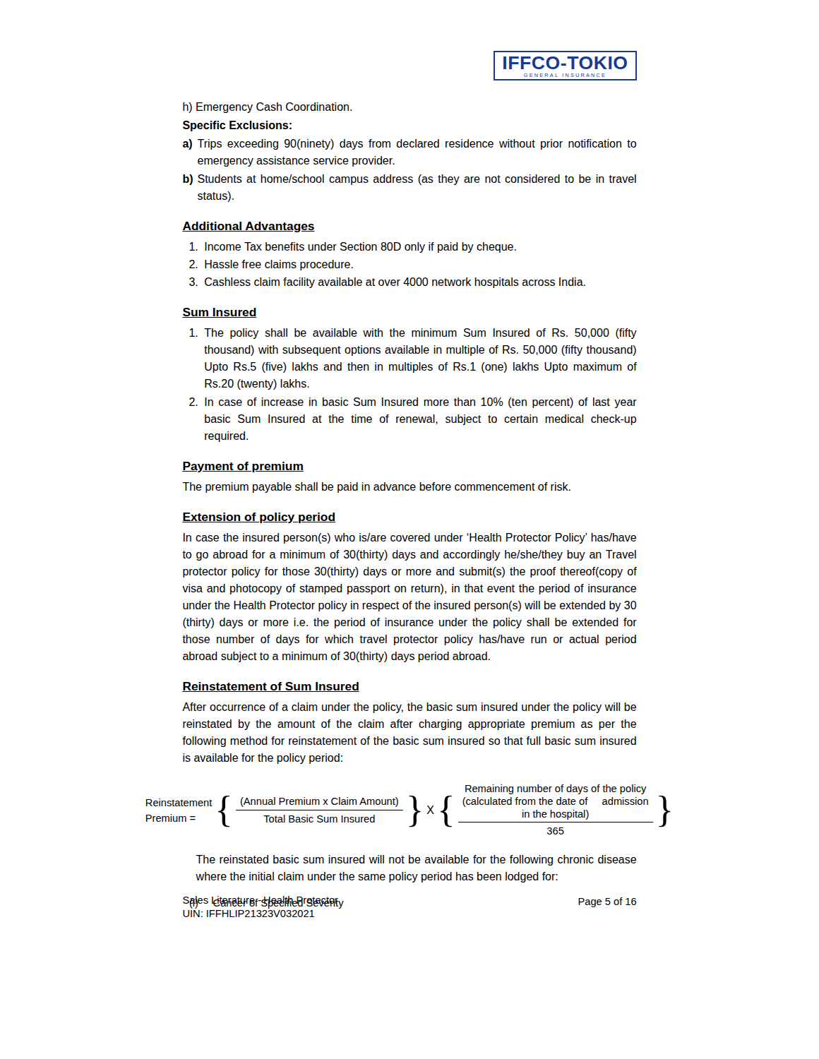IFFCO-TOKIO
GENERAL INSURANCE
h) Emergency Cash Coordination.
Specific Exclusions:
a) Trips exceeding 90(ninety) days from declared residence without prior notification to emergency assistance service provider.
b) Students at home/school campus address (as they are not considered to be in travel status).
Additional Advantages
Income Tax benefits under Section 80D only if paid by cheque.
Hassle free claims procedure.
Cashless claim facility available at over 4000 network hospitals across India.
Sum Insured
The policy shall be available with the minimum Sum Insured of Rs. 50,000 (fifty thousand) with subsequent options available in multiple of Rs. 50,000 (fifty thousand) Upto Rs.5 (five) lakhs and then in multiples of Rs.1 (one) lakhs Upto maximum of Rs.20 (twenty) lakhs.
In case of increase in basic Sum Insured more than 10% (ten percent) of last year basic Sum Insured at the time of renewal, subject to certain medical check-up required.
Payment of premium
The premium payable shall be paid in advance before commencement of risk.
Extension of policy period
In case the insured person(s) who is/are covered under ‘Health Protector Policy’ has/have to go abroad for a minimum of 30(thirty) days and accordingly he/she/they buy an Travel protector policy for those 30(thirty) days or more and submit(s) the proof thereof(copy of visa and photocopy of stamped passport on return), in that event the period of insurance under the Health Protector policy in respect of the insured person(s) will be extended by 30 (thirty) days or more i.e. the period of insurance under the policy shall be extended for those number of days for which travel protector policy has/have run or actual period abroad subject to a minimum of 30(thirty) days period abroad.
Reinstatement of Sum Insured
After occurrence of a claim under the policy, the basic sum insured under the policy will be reinstated by the amount of the claim after charging appropriate premium as per the following method for reinstatement of the basic sum insured so that full basic sum insured is available for the policy period:
| Reinstatement Premium = | { | (Annual Premium x Claim Amount) Total Basic Sum Insured | } | X | { | Remaining number of days of the policy (calculated from the date of admission in the hospital) 365 | } |
The reinstated basic sum insured will not be available for the following chronic disease where the initial claim under the same policy period has been lodged for:
(i) Cancer of Specified Severity
Sales Literature - Health Protector
UIN: IFFHLIP21323V032021
Page 5 of 16